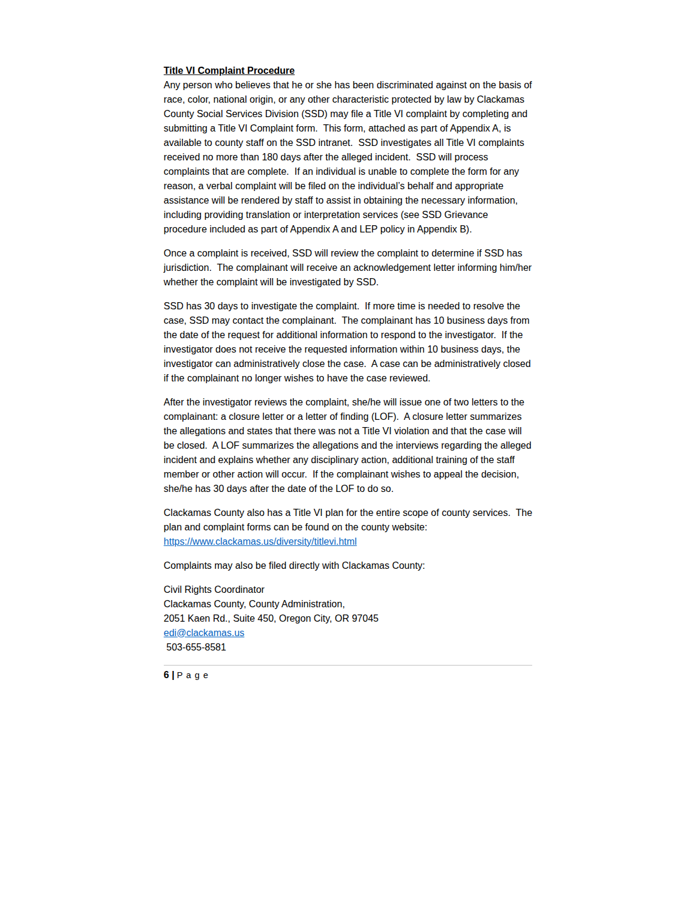Title VI Complaint Procedure
Any person who believes that he or she has been discriminated against on the basis of race, color, national origin, or any other characteristic protected by law by Clackamas County Social Services Division (SSD) may file a Title VI complaint by completing and submitting a Title VI Complaint form. This form, attached as part of Appendix A, is available to county staff on the SSD intranet. SSD investigates all Title VI complaints received no more than 180 days after the alleged incident. SSD will process complaints that are complete. If an individual is unable to complete the form for any reason, a verbal complaint will be filed on the individual’s behalf and appropriate assistance will be rendered by staff to assist in obtaining the necessary information, including providing translation or interpretation services (see SSD Grievance procedure included as part of Appendix A and LEP policy in Appendix B).
Once a complaint is received, SSD will review the complaint to determine if SSD has jurisdiction. The complainant will receive an acknowledgement letter informing him/her whether the complaint will be investigated by SSD.
SSD has 30 days to investigate the complaint. If more time is needed to resolve the case, SSD may contact the complainant. The complainant has 10 business days from the date of the request for additional information to respond to the investigator. If the investigator does not receive the requested information within 10 business days, the investigator can administratively close the case. A case can be administratively closed if the complainant no longer wishes to have the case reviewed.
After the investigator reviews the complaint, she/he will issue one of two letters to the complainant: a closure letter or a letter of finding (LOF). A closure letter summarizes the allegations and states that there was not a Title VI violation and that the case will be closed. A LOF summarizes the allegations and the interviews regarding the alleged incident and explains whether any disciplinary action, additional training of the staff member or other action will occur. If the complainant wishes to appeal the decision, she/he has 30 days after the date of the LOF to do so.
Clackamas County also has a Title VI plan for the entire scope of county services. The plan and complaint forms can be found on the county website:
https://www.clackamas.us/diversity/titlevi.html
Complaints may also be filed directly with Clackamas County:
Civil Rights Coordinator
Clackamas County, County Administration,
2051 Kaen Rd., Suite 450, Oregon City, OR 97045
edi@clackamas.us
503-655-8581
6 | P a g e